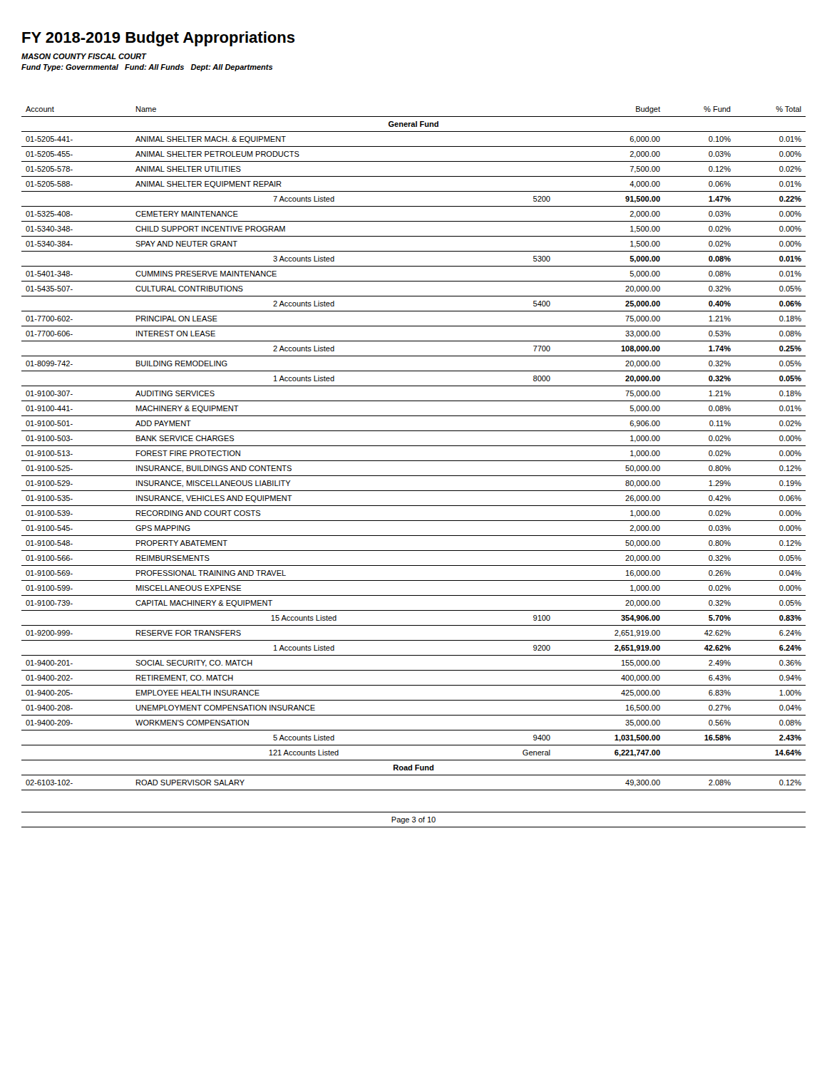FY 2018-2019 Budget Appropriations
MASON COUNTY FISCAL COURT
Fund Type: Governmental Fund: All Funds Dept: All Departments
| Account | Name | | Budget | % Fund | % Total |
| --- | --- | --- | --- | --- | --- |
| General Fund |
| 01-5205-441- | ANIMAL SHELTER MACH. & EQUIPMENT | | 6,000.00 | 0.10% | 0.01% |
| 01-5205-455- | ANIMAL SHELTER PETROLEUM PRODUCTS | | 2,000.00 | 0.03% | 0.00% |
| 01-5205-578- | ANIMAL SHELTER UTILITIES | | 7,500.00 | 0.12% | 0.02% |
| 01-5205-588- | ANIMAL SHELTER EQUIPMENT REPAIR | | 4,000.00 | 0.06% | 0.01% |
| | 7 Accounts Listed | 5200 | 91,500.00 | 1.47% | 0.22% |
| 01-5325-408- | CEMETERY MAINTENANCE | | 2,000.00 | 0.03% | 0.00% |
| 01-5340-348- | CHILD SUPPORT INCENTIVE PROGRAM | | 1,500.00 | 0.02% | 0.00% |
| 01-5340-384- | SPAY AND NEUTER GRANT | | 1,500.00 | 0.02% | 0.00% |
| | 3 Accounts Listed | 5300 | 5,000.00 | 0.08% | 0.01% |
| 01-5401-348- | CUMMINS PRESERVE MAINTENANCE | | 5,000.00 | 0.08% | 0.01% |
| 01-5435-507- | CULTURAL CONTRIBUTIONS | | 20,000.00 | 0.32% | 0.05% |
| | 2 Accounts Listed | 5400 | 25,000.00 | 0.40% | 0.06% |
| 01-7700-602- | PRINCIPAL ON LEASE | | 75,000.00 | 1.21% | 0.18% |
| 01-7700-606- | INTEREST ON LEASE | | 33,000.00 | 0.53% | 0.08% |
| | 2 Accounts Listed | 7700 | 108,000.00 | 1.74% | 0.25% |
| 01-8099-742- | BUILDING REMODELING | | 20,000.00 | 0.32% | 0.05% |
| | 1 Accounts Listed | 8000 | 20,000.00 | 0.32% | 0.05% |
| 01-9100-307- | AUDITING SERVICES | | 75,000.00 | 1.21% | 0.18% |
| 01-9100-441- | MACHINERY & EQUIPMENT | | 5,000.00 | 0.08% | 0.01% |
| 01-9100-501- | ADD PAYMENT | | 6,906.00 | 0.11% | 0.02% |
| 01-9100-503- | BANK SERVICE CHARGES | | 1,000.00 | 0.02% | 0.00% |
| 01-9100-513- | FOREST FIRE PROTECTION | | 1,000.00 | 0.02% | 0.00% |
| 01-9100-525- | INSURANCE, BUILDINGS AND CONTENTS | | 50,000.00 | 0.80% | 0.12% |
| 01-9100-529- | INSURANCE, MISCELLANEOUS LIABILITY | | 80,000.00 | 1.29% | 0.19% |
| 01-9100-535- | INSURANCE, VEHICLES AND EQUIPMENT | | 26,000.00 | 0.42% | 0.06% |
| 01-9100-539- | RECORDING AND COURT COSTS | | 1,000.00 | 0.02% | 0.00% |
| 01-9100-545- | GPS MAPPING | | 2,000.00 | 0.03% | 0.00% |
| 01-9100-548- | PROPERTY ABATEMENT | | 50,000.00 | 0.80% | 0.12% |
| 01-9100-566- | REIMBURSEMENTS | | 20,000.00 | 0.32% | 0.05% |
| 01-9100-569- | PROFESSIONAL TRAINING AND TRAVEL | | 16,000.00 | 0.26% | 0.04% |
| 01-9100-599- | MISCELLANEOUS EXPENSE | | 1,000.00 | 0.02% | 0.00% |
| 01-9100-739- | CAPITAL MACHINERY & EQUIPMENT | | 20,000.00 | 0.32% | 0.05% |
| | 15 Accounts Listed | 9100 | 354,906.00 | 5.70% | 0.83% |
| 01-9200-999- | RESERVE FOR TRANSFERS | | 2,651,919.00 | 42.62% | 6.24% |
| | 1 Accounts Listed | 9200 | 2,651,919.00 | 42.62% | 6.24% |
| 01-9400-201- | SOCIAL SECURITY, CO. MATCH | | 155,000.00 | 2.49% | 0.36% |
| 01-9400-202- | RETIREMENT, CO. MATCH | | 400,000.00 | 6.43% | 0.94% |
| 01-9400-205- | EMPLOYEE HEALTH INSURANCE | | 425,000.00 | 6.83% | 1.00% |
| 01-9400-208- | UNEMPLOYMENT COMPENSATION INSURANCE | | 16,500.00 | 0.27% | 0.04% |
| 01-9400-209- | WORKMEN'S COMPENSATION | | 35,000.00 | 0.56% | 0.08% |
| | 5 Accounts Listed | 9400 | 1,031,500.00 | 16.58% | 2.43% |
| | 121 Accounts Listed | General | 6,221,747.00 | | 14.64% |
| Road Fund |
| 02-6103-102- | ROAD SUPERVISOR SALARY | | 49,300.00 | 2.08% | 0.12% |
Page 3 of 10